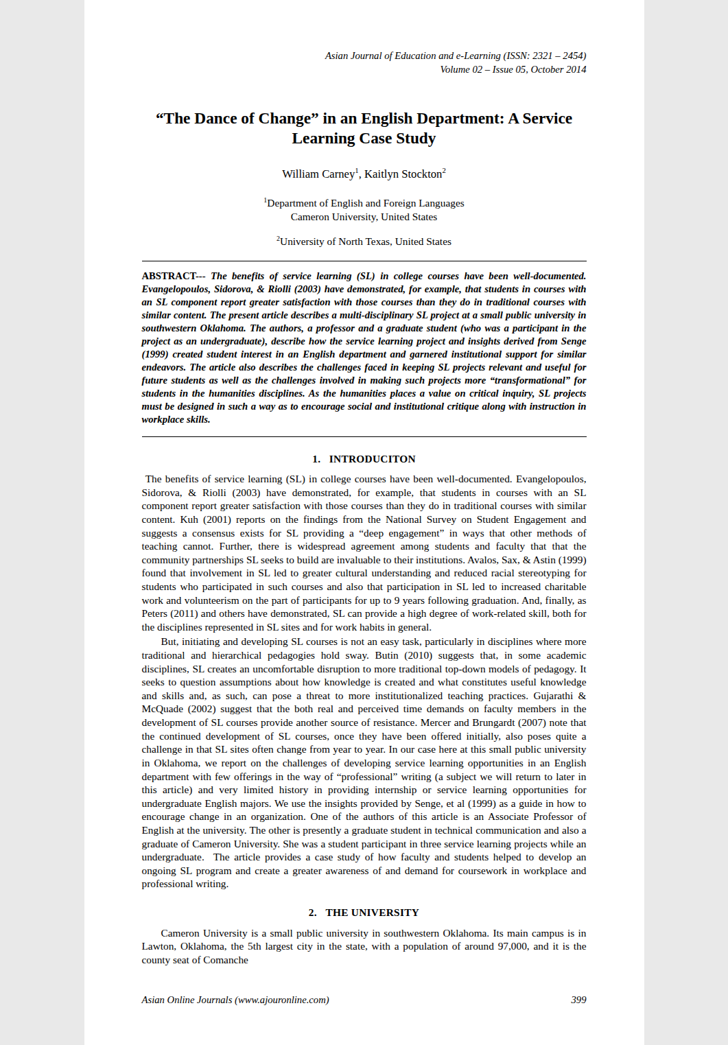Asian Journal of Education and e-Learning (ISSN: 2321 – 2454)
Volume 02 – Issue 05, October 2014
“The Dance of Change” in an English Department: A Service Learning Case Study
William Carney1, Kaitlyn Stockton2
1Department of English and Foreign Languages
Cameron University, United States
2University of North Texas, United States
ABSTRACT--- The benefits of service learning (SL) in college courses have been well-documented. Evangelopoulos, Sidorova, & Riolli (2003) have demonstrated, for example, that students in courses with an SL component report greater satisfaction with those courses than they do in traditional courses with similar content. The present article describes a multi-disciplinary SL project at a small public university in southwestern Oklahoma. The authors, a professor and a graduate student (who was a participant in the project as an undergraduate), describe how the service learning project and insights derived from Senge (1999) created student interest in an English department and garnered institutional support for similar endeavors. The article also describes the challenges faced in keeping SL projects relevant and useful for future students as well as the challenges involved in making such projects more “transformational” for students in the humanities disciplines. As the humanities places a value on critical inquiry, SL projects must be designed in such a way as to encourage social and institutional critique along with instruction in workplace skills.
1. INTRODUCITON
The benefits of service learning (SL) in college courses have been well-documented. Evangelopoulos, Sidorova, & Riolli (2003) have demonstrated, for example, that students in courses with an SL component report greater satisfaction with those courses than they do in traditional courses with similar content. Kuh (2001) reports on the findings from the National Survey on Student Engagement and suggests a consensus exists for SL providing a “deep engagement” in ways that other methods of teaching cannot. Further, there is widespread agreement among students and faculty that that the community partnerships SL seeks to build are invaluable to their institutions. Avalos, Sax, & Astin (1999) found that involvement in SL led to greater cultural understanding and reduced racial stereotyping for students who participated in such courses and also that participation in SL led to increased charitable work and volunteerism on the part of participants for up to 9 years following graduation. And, finally, as Peters (2011) and others have demonstrated, SL can provide a high degree of work-related skill, both for the disciplines represented in SL sites and for work habits in general.
But, initiating and developing SL courses is not an easy task, particularly in disciplines where more traditional and hierarchical pedagogies hold sway. Butin (2010) suggests that, in some academic disciplines, SL creates an uncomfortable disruption to more traditional top-down models of pedagogy. It seeks to question assumptions about how knowledge is created and what constitutes useful knowledge and skills and, as such, can pose a threat to more institutionalized teaching practices. Gujarathi & McQuade (2002) suggest that the both real and perceived time demands on faculty members in the development of SL courses provide another source of resistance. Mercer and Brungardt (2007) note that the continued development of SL courses, once they have been offered initially, also poses quite a challenge in that SL sites often change from year to year. In our case here at this small public university in Oklahoma, we report on the challenges of developing service learning opportunities in an English department with few offerings in the way of “professional” writing (a subject we will return to later in this article) and very limited history in providing internship or service learning opportunities for undergraduate English majors. We use the insights provided by Senge, et al (1999) as a guide in how to encourage change in an organization. One of the authors of this article is an Associate Professor of English at the university. The other is presently a graduate student in technical communication and also a graduate of Cameron University. She was a student participant in three service learning projects while an undergraduate. The article provides a case study of how faculty and students helped to develop an ongoing SL program and create a greater awareness of and demand for coursework in workplace and professional writing.
2. THE UNIVERSITY
Cameron University is a small public university in southwestern Oklahoma. Its main campus is in Lawton, Oklahoma, the 5th largest city in the state, with a population of around 97,000, and it is the county seat of Comanche
Asian Online Journals (www.ajouronline.com) 399